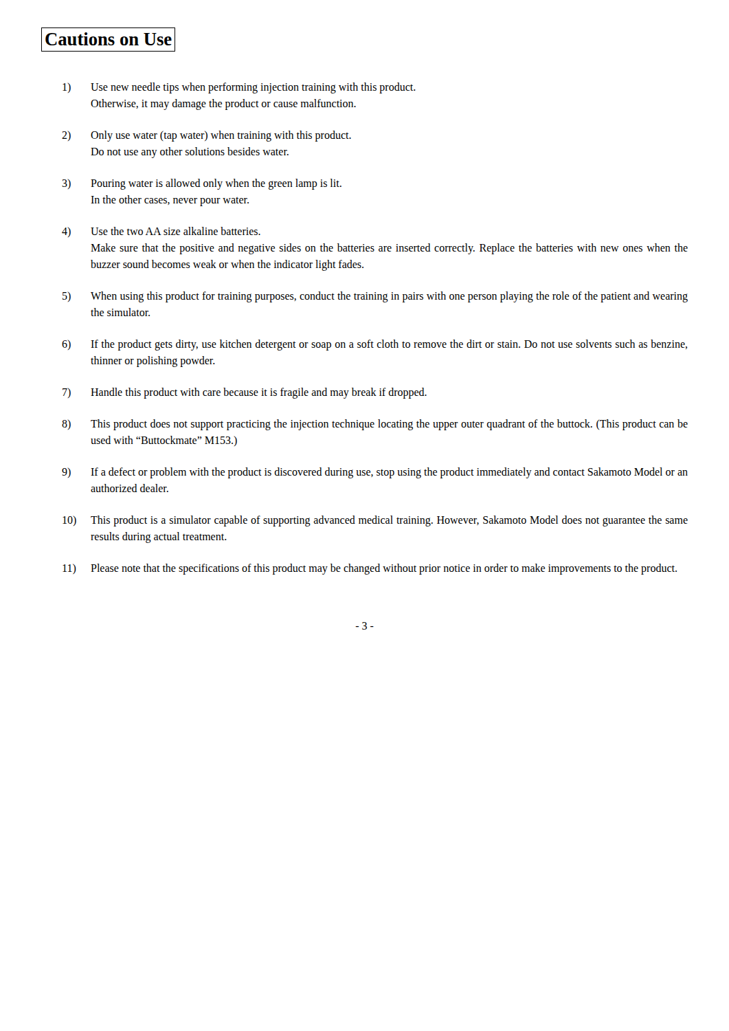Cautions on Use
Use new needle tips when performing injection training with this product.
Otherwise, it may damage the product or cause malfunction.
Only use water (tap water) when training with this product.
Do not use any other solutions besides water.
Pouring water is allowed only when the green lamp is lit.
In the other cases, never pour water.
Use the two AA size alkaline batteries.
Make sure that the positive and negative sides on the batteries are inserted correctly. Replace the batteries with new ones when the buzzer sound becomes weak or when the indicator light fades.
When using this product for training purposes, conduct the training in pairs with one person playing the role of the patient and wearing the simulator.
If the product gets dirty, use kitchen detergent or soap on a soft cloth to remove the dirt or stain. Do not use solvents such as benzine, thinner or polishing powder.
Handle this product with care because it is fragile and may break if dropped.
This product does not support practicing the injection technique locating the upper outer quadrant of the buttock. (This product can be used with “Buttockmate” M153.)
If a defect or problem with the product is discovered during use, stop using the product immediately and contact Sakamoto Model or an authorized dealer.
This product is a simulator capable of supporting advanced medical training. However, Sakamoto Model does not guarantee the same results during actual treatment.
Please note that the specifications of this product may be changed without prior notice in order to make improvements to the product.
- 3 -